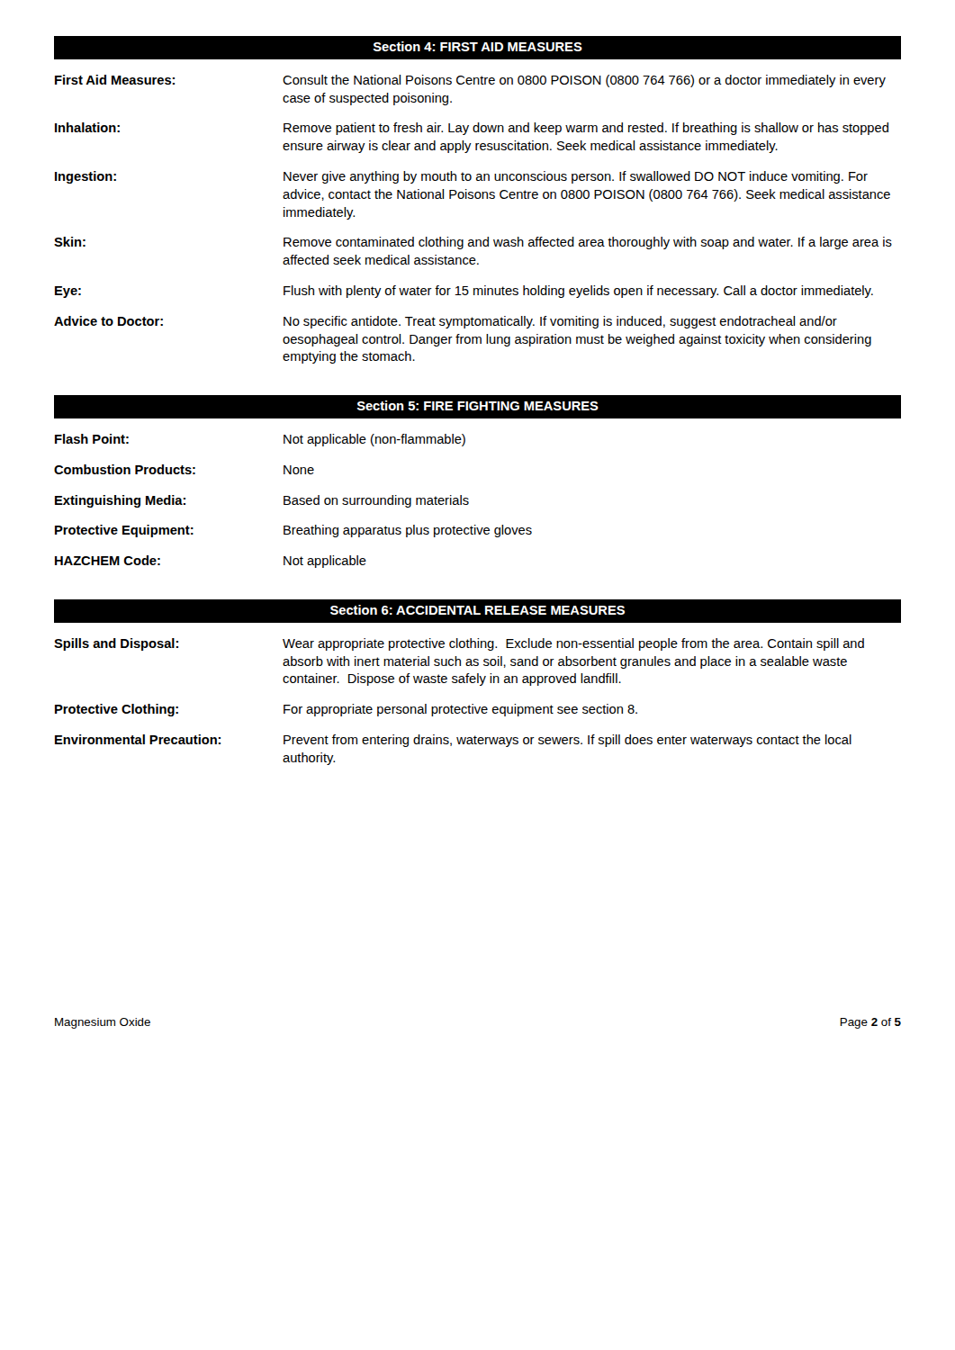Section 4: FIRST AID MEASURES
| First Aid Measures: | Consult the National Poisons Centre on 0800 POISON (0800 764 766) or a doctor immediately in every case of suspected poisoning. |
| Inhalation: | Remove patient to fresh air. Lay down and keep warm and rested. If breathing is shallow or has stopped ensure airway is clear and apply resuscitation. Seek medical assistance immediately. |
| Ingestion: | Never give anything by mouth to an unconscious person. If swallowed DO NOT induce vomiting. For advice, contact the National Poisons Centre on 0800 POISON (0800 764 766). Seek medical assistance immediately. |
| Skin: | Remove contaminated clothing and wash affected area thoroughly with soap and water. If a large area is affected seek medical assistance. |
| Eye: | Flush with plenty of water for 15 minutes holding eyelids open if necessary. Call a doctor immediately. |
| Advice to Doctor: | No specific antidote. Treat symptomatically. If vomiting is induced, suggest endotracheal and/or oesophageal control. Danger from lung aspiration must be weighed against toxicity when considering emptying the stomach. |
Section 5: FIRE FIGHTING MEASURES
| Flash Point: | Not applicable (non-flammable) |
| Combustion Products: | None |
| Extinguishing Media: | Based on surrounding materials |
| Protective Equipment: | Breathing apparatus plus protective gloves |
| HAZCHEM Code: | Not applicable |
Section 6: ACCIDENTAL RELEASE MEASURES
| Spills and Disposal: | Wear appropriate protective clothing. Exclude non-essential people from the area. Contain spill and absorb with inert material such as soil, sand or absorbent granules and place in a sealable waste container. Dispose of waste safely in an approved landfill. |
| Protective Clothing: | For appropriate personal protective equipment see section 8. |
| Environmental Precaution: | Prevent from entering drains, waterways or sewers. If spill does enter waterways contact the local authority. |
Magnesium Oxide
Page 2 of 5